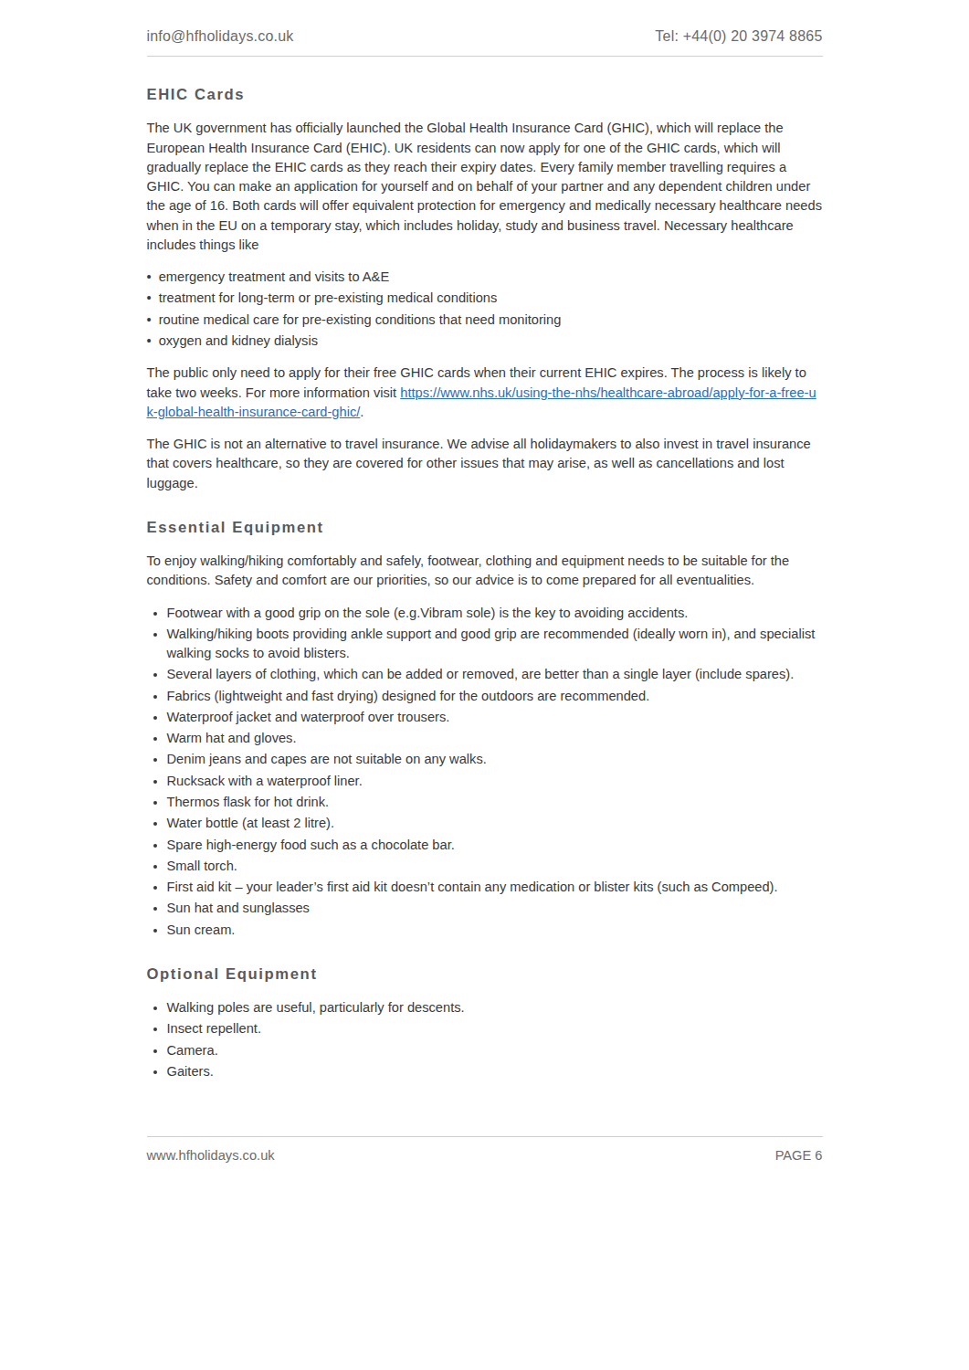info@hfholidays.co.uk
Tel: +44(0) 20 3974 8865
EHIC Cards
The UK government has officially launched the Global Health Insurance Card (GHIC), which will replace the European Health Insurance Card (EHIC). UK residents can now apply for one of the GHIC cards, which will gradually replace the EHIC cards as they reach their expiry dates. Every family member travelling requires a GHIC. You can make an application for yourself and on behalf of your partner and any dependent children under the age of 16. Both cards will offer equivalent protection for emergency and medically necessary healthcare needs when in the EU on a temporary stay, which includes holiday, study and business travel. Necessary healthcare includes things like
emergency treatment and visits to A&E
treatment for long-term or pre-existing medical conditions
routine medical care for pre-existing conditions that need monitoring
oxygen and kidney dialysis
The public only need to apply for their free GHIC cards when their current EHIC expires. The process is likely to take two weeks. For more information visit https://www.nhs.uk/using-the-nhs/healthcare-abroad/apply-for-a-free-uk-global-health-insurance-card-ghic/.
The GHIC is not an alternative to travel insurance. We advise all holidaymakers to also invest in travel insurance that covers healthcare, so they are covered for other issues that may arise, as well as cancellations and lost luggage.
Essential Equipment
To enjoy walking/hiking comfortably and safely, footwear, clothing and equipment needs to be suitable for the conditions. Safety and comfort are our priorities, so our advice is to come prepared for all eventualities.
Footwear with a good grip on the sole (e.g.Vibram sole) is the key to avoiding accidents.
Walking/hiking boots providing ankle support and good grip are recommended (ideally worn in), and specialist walking socks to avoid blisters.
Several layers of clothing, which can be added or removed, are better than a single layer (include spares).
Fabrics (lightweight and fast drying) designed for the outdoors are recommended.
Waterproof jacket and waterproof over trousers.
Warm hat and gloves.
Denim jeans and capes are not suitable on any walks.
Rucksack with a waterproof liner.
Thermos flask for hot drink.
Water bottle (at least 2 litre).
Spare high-energy food such as a chocolate bar.
Small torch.
First aid kit – your leader’s first aid kit doesn’t contain any medication or blister kits (such as Compeed).
Sun hat and sunglasses
Sun cream.
Optional Equipment
Walking poles are useful, particularly for descents.
Insect repellent.
Camera.
Gaiters.
www.hfholidays.co.uk
PAGE 6